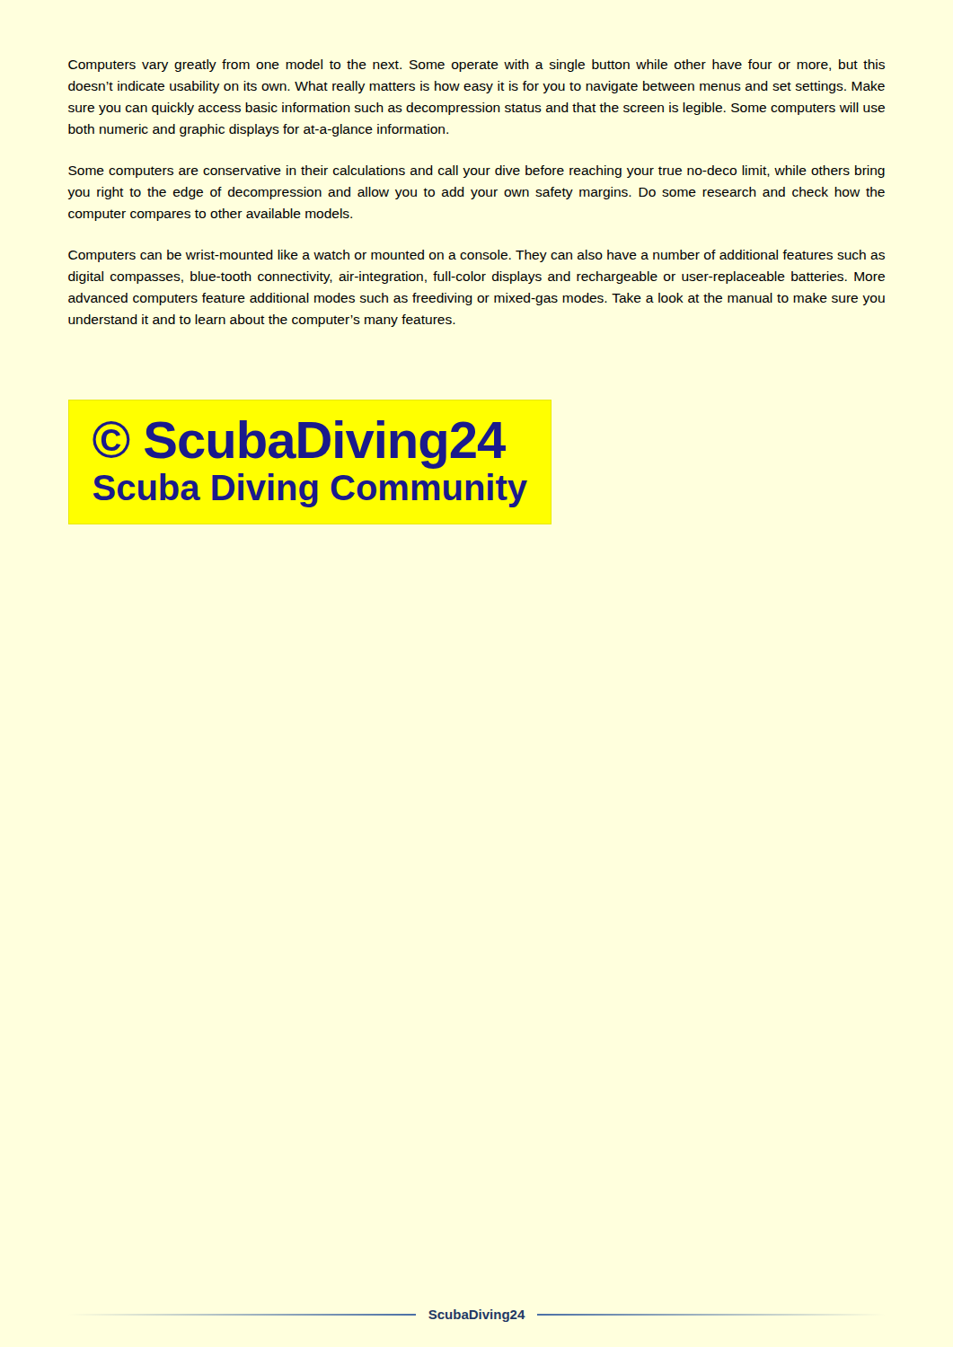Computers vary greatly from one model to the next. Some operate with a single button while other have four or more, but this doesn’t indicate usability on its own. What really matters is how easy it is for you to navigate between menus and set settings. Make sure you can quickly access basic information such as decompression status and that the screen is legible. Some computers will use both numeric and graphic displays for at-a-glance information.
Some computers are conservative in their calculations and call your dive before reaching your true no-deco limit, while others bring you right to the edge of decompression and allow you to add your own safety margins. Do some research and check how the computer compares to other available models.
Computers can be wrist-mounted like a watch or mounted on a console. They can also have a number of additional features such as digital compasses, blue-tooth connectivity, air-integration, full-color displays and rechargeable or user-replaceable batteries. More advanced computers feature additional modes such as freediving or mixed-gas modes. Take a look at the manual to make sure you understand it and to learn about the computer’s many features.
© ScubaDiving24
Scuba Diving Community
ScubaDiving24